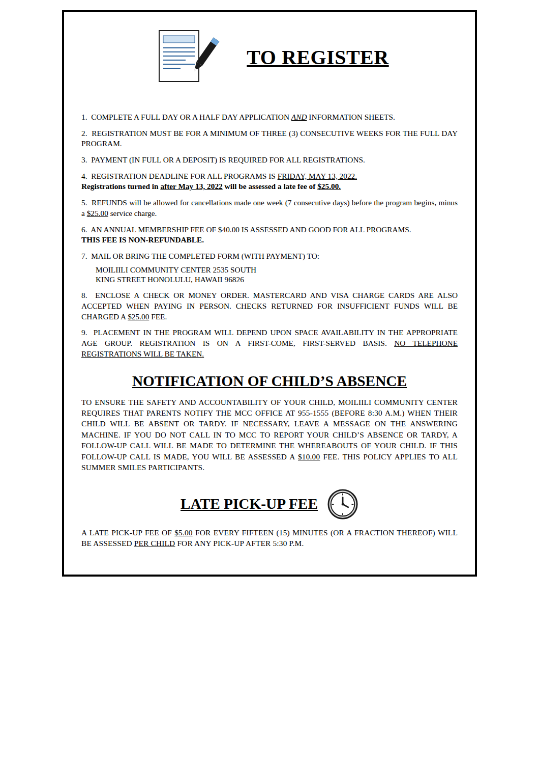TO REGISTER
1. COMPLETE A FULL DAY OR A HALF DAY APPLICATION AND INFORMATION SHEETS.
2. REGISTRATION MUST BE FOR A MINIMUM OF THREE (3) CONSECUTIVE WEEKS FOR THE FULL DAY PROGRAM.
3. PAYMENT (IN FULL OR A DEPOSIT) IS REQUIRED FOR ALL REGISTRATIONS.
4. REGISTRATION DEADLINE FOR ALL PROGRAMS IS FRIDAY, MAY 13, 2022.
Registrations turned in after May 13, 2022 will be assessed a late fee of $25.00.
5. REFUNDS will be allowed for cancellations made one week (7 consecutive days) before the program begins, minus a $25.00 service charge.
6. AN ANNUAL MEMBERSHIP FEE OF $40.00 IS ASSESSED AND GOOD FOR ALL PROGRAMS.
THIS FEE IS NON-REFUNDABLE.
7. MAIL OR BRING THE COMPLETED FORM (WITH PAYMENT) TO:
MOILIILI COMMUNITY CENTER 2535 SOUTH
KING STREET HONOLULU, HAWAII 96826
8. ENCLOSE A CHECK OR MONEY ORDER. MASTERCARD AND VISA CHARGE CARDS ARE ALSO ACCEPTED WHEN PAYING IN PERSON. CHECKS RETURNED FOR INSUFFICIENT FUNDS WILL BE CHARGED A $25.00 FEE.
9. PLACEMENT IN THE PROGRAM WILL DEPEND UPON SPACE AVAILABILITY IN THE APPROPRIATE AGE GROUP. REGISTRATION IS ON A FIRST-COME, FIRST-SERVED BASIS. NO TELEPHONE REGISTRATIONS WILL BE TAKEN.
NOTIFICATION OF CHILD’S ABSENCE
TO ENSURE THE SAFETY AND ACCOUNTABILITY OF YOUR CHILD, MOILIILI COMMUNITY CENTER REQUIRES THAT PARENTS NOTIFY THE MCC OFFICE AT 955-1555 (BEFORE 8:30 A.M.) WHEN THEIR CHILD WILL BE ABSENT OR TARDY. IF NECESSARY, LEAVE A MESSAGE ON THE ANSWERING MACHINE. IF YOU DO NOT CALL IN TO MCC TO REPORT YOUR CHILD’S ABSENCE OR TARDY, A FOLLOW-UP CALL WILL BE MADE TO DETERMINE THE WHEREABOUTS OF YOUR CHILD. IF THIS FOLLOW-UP CALL IS MADE, YOU WILL BE ASSESSED A $10.00 FEE. THIS POLICY APPLIES TO ALL SUMMER SMILES PARTICIPANTS.
LATE PICK-UP FEE
A LATE PICK-UP FEE OF $5.00 FOR EVERY FIFTEEN (15) MINUTES (OR A FRACTION THEREOF) WILL BE ASSESSED PER CHILD FOR ANY PICK-UP AFTER 5:30 P.M.